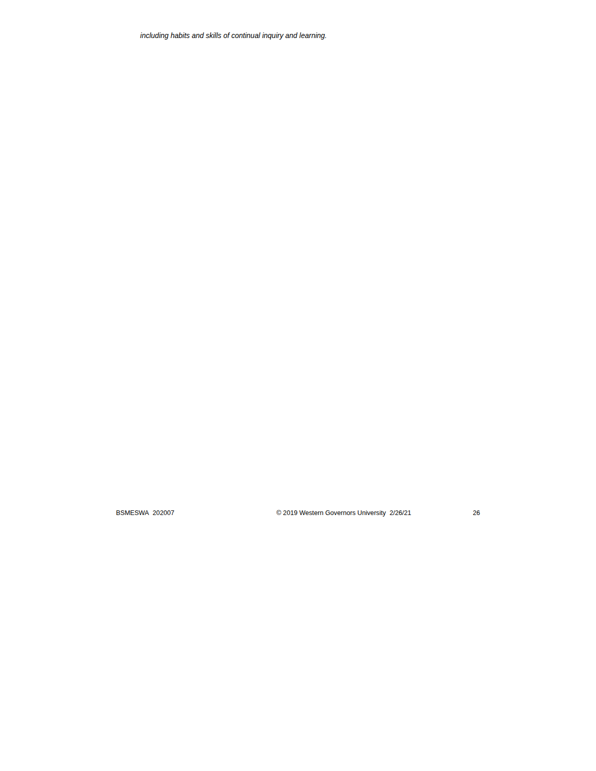including habits and skills of continual inquiry and learning.
| BSMESWA 202007 | © 2019 Western Governors University 2/26/21 | 26 |